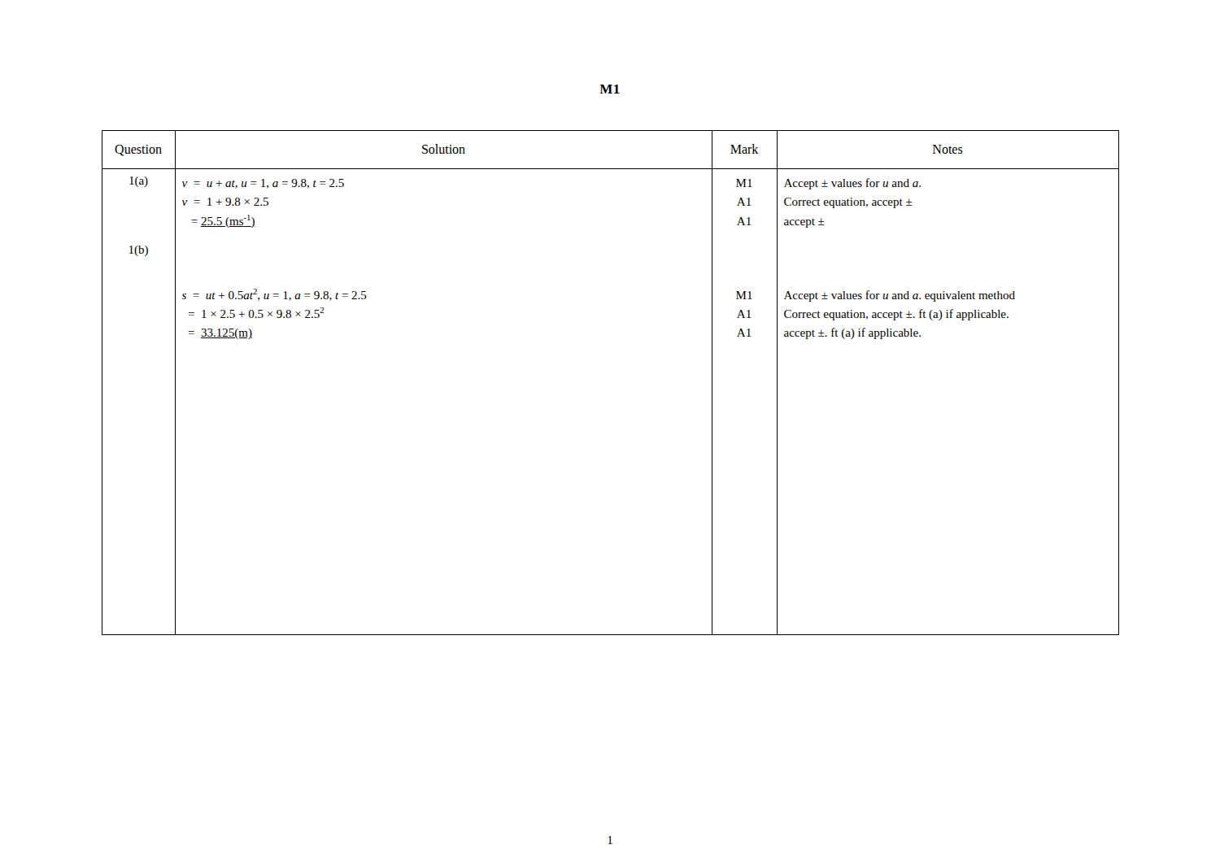M1
| Question | Solution | Mark | Notes |
| --- | --- | --- | --- |
| 1(a) 1(b) | v = u + at , u = 1, a = 9.8, t = 2.5 v = 1 + 9.8 × 2.5 = 25.5 (ms -1 ) s = ut + 0.5 at 2 , u = 1, a = 9.8, t = 2.5 = 1 × 2.5 + 0.5 × 9.8 × 2.5 2 = 33.125(m) | M1 A1 A1 M1 A1 A1 | Accept ± values for u and a . Correct equation, accept ± accept ± Accept ± values for u and a . equivalent method Correct equation, accept ±. ft (a) if applicable. accept ±. ft (a) if applicable. |
1